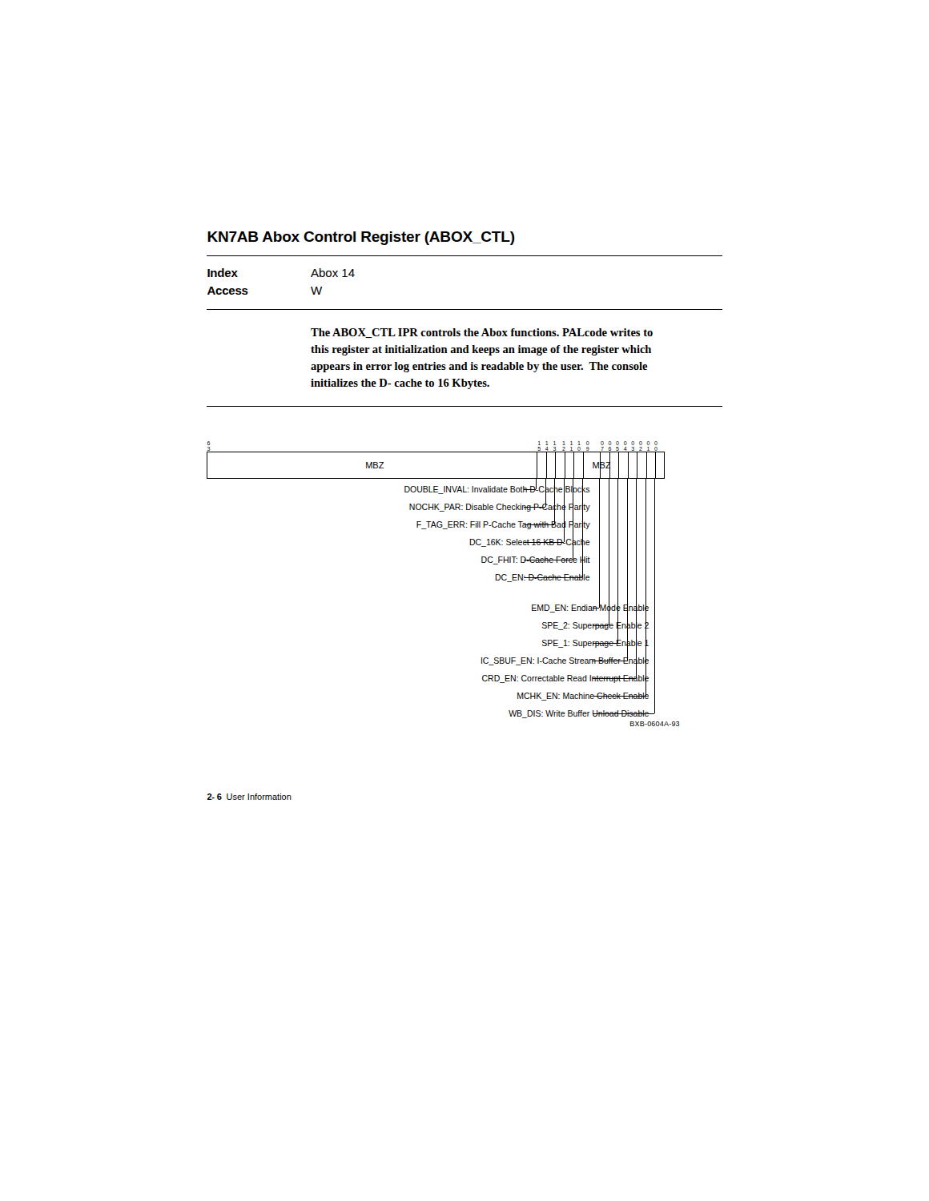KN7AB Abox Control Register (ABOX_CTL)
| Index | Abox 14 |
| Access | W |
The ABOX_CTL IPR controls the Abox functions. PALcode writes to this register at initialization and keeps an image of the register which appears in error log entries and is readable by the user. The console initializes the D- cache to 16 Kbytes.
6
3 1
5 1
4 1
3 1
2 1
1 1
0 0
9 0
7 0
6 0
5 0
4 0
3 0
2 0
1 0
0
MBZ
MBZ
DOUBLE_INVAL: Invalidate Both D-Cache Blocks
NOCHK_PAR: Disable Checking P-Cache Parity
F_TAG_ERR: Fill P-Cache Tag with Bad Parity
DC_16K: Select 16 KB D-Cache
DC_FHIT: D-Cache Force Hit
DC_EN: D-Cache Enable
EMD_EN: Endian Mode Enable
SPE_2: Superpage Enable 2
SPE_1: Superpage Enable 1
IC_SBUF_EN: I-Cache Stream Buffer Enable
CRD_EN: Correctable Read Interrupt Enable
MCHK_EN: Machine Check Enable
WB_DIS: Write Buffer Unload Disable
BXB-0604A-93
2- 6 User Information